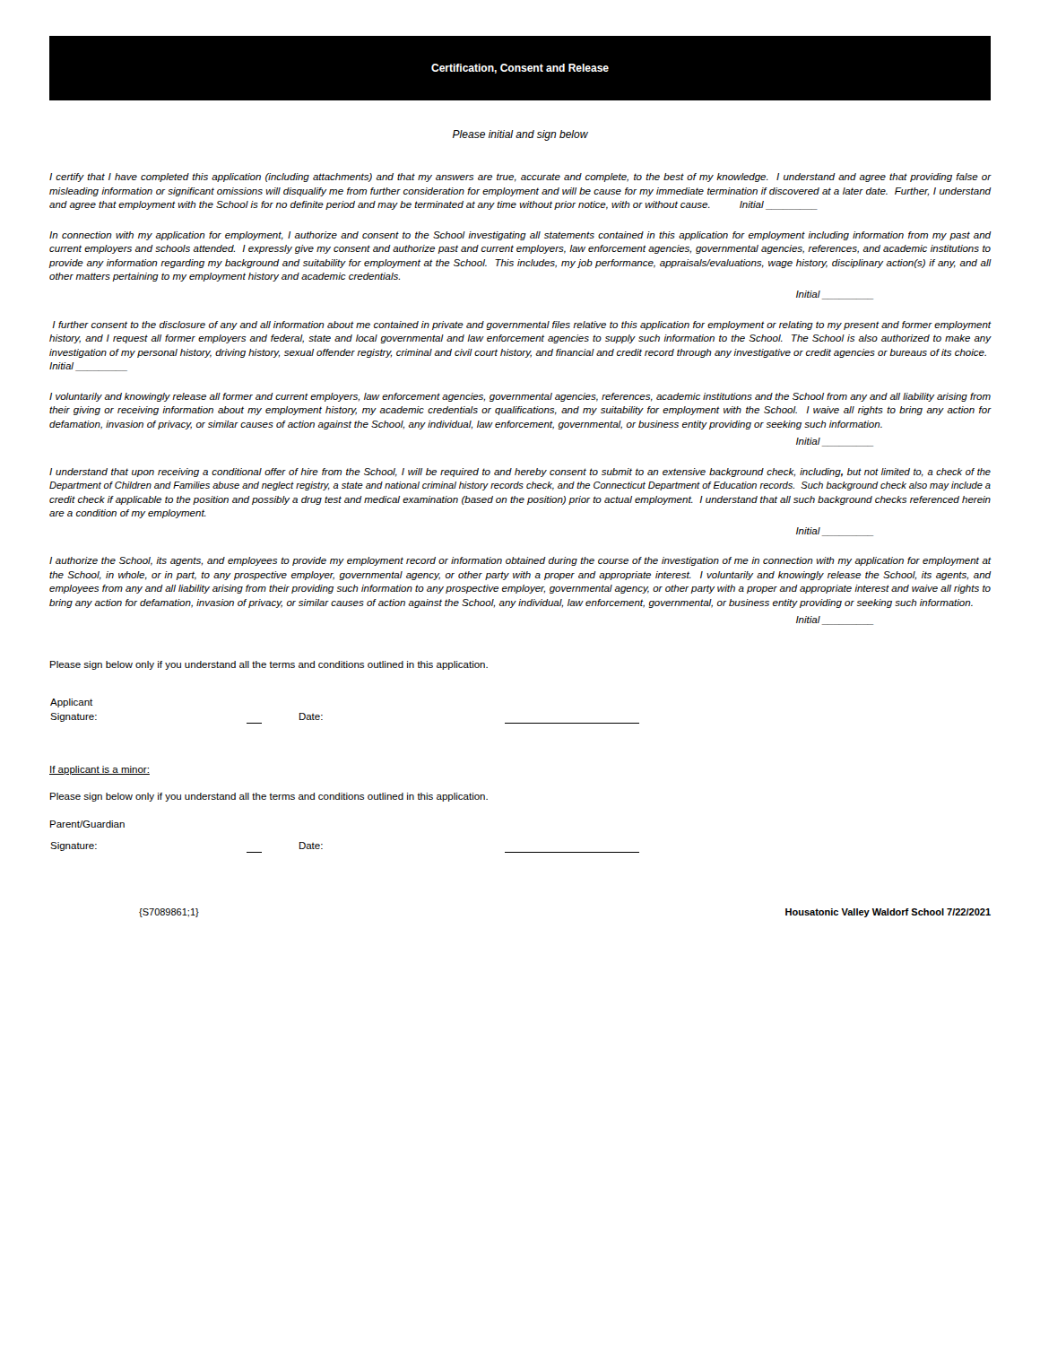Certification, Consent and Release
Please initial and sign below
I certify that I have completed this application (including attachments) and that my answers are true, accurate and complete, to the best of my knowledge. I understand and agree that providing false or misleading information or significant omissions will disqualify me from further consideration for employment and will be cause for my immediate termination if discovered at a later date. Further, I understand and agree that employment with the School is for no definite period and may be terminated at any time without prior notice, with or without cause. Initial _________
In connection with my application for employment, I authorize and consent to the School investigating all statements contained in this application for employment including information from my past and current employers and schools attended. I expressly give my consent and authorize past and current employers, law enforcement agencies, governmental agencies, references, and academic institutions to provide any information regarding my background and suitability for employment at the School. This includes, my job performance, appraisals/evaluations, wage history, disciplinary action(s) if any, and all other matters pertaining to my employment history and academic credentials. Initial _________
I further consent to the disclosure of any and all information about me contained in private and governmental files relative to this application for employment or relating to my present and former employment history, and I request all former employers and federal, state and local governmental and law enforcement agencies to supply such information to the School. The School is also authorized to make any investigation of my personal history, driving history, sexual offender registry, criminal and civil court history, and financial and credit record through any investigative or credit agencies or bureaus of its choice.
Initial _________
I voluntarily and knowingly release all former and current employers, law enforcement agencies, governmental agencies, references, academic institutions and the School from any and all liability arising from their giving or receiving information about my employment history, my academic credentials or qualifications, and my suitability for employment with the School. I waive all rights to bring any action for defamation, invasion of privacy, or similar causes of action against the School, any individual, law enforcement, governmental, or business entity providing or seeking such information. Initial _________
I understand that upon receiving a conditional offer of hire from the School, I will be required to and hereby consent to submit to an extensive background check, including, but not limited to, a check of the Department of Children and Families abuse and neglect registry, a state and national criminal history records check, and the Connecticut Department of Education records. Such background check also may include a credit check if applicable to the position and possibly a drug test and medical examination (based on the position) prior to actual employment. I understand that all such background checks referenced herein are a condition of my employment. Initial _________
I authorize the School, its agents, and employees to provide my employment record or information obtained during the course of the investigation of me in connection with my application for employment at the School, in whole, or in part, to any prospective employer, governmental agency, or other party with a proper and appropriate interest. I voluntarily and knowingly release the School, its agents, and employees from any and all liability arising from their providing such information to any prospective employer, governmental agency, or other party with a proper and appropriate interest and waive all rights to bring any action for defamation, invasion of privacy, or similar causes of action against the School, any individual, law enforcement, governmental, or business entity providing or seeking such information. Initial _________
Please sign below only if you understand all the terms and conditions outlined in this application.
| Applicant Signature: | | Date: | |
If applicant is a minor:
Please sign below only if you understand all the terms and conditions outlined in this application.
Parent/Guardian
| Signature: | | Date: | |
{S7089861;1}
Housatonic Valley Waldorf School 7/22/2021